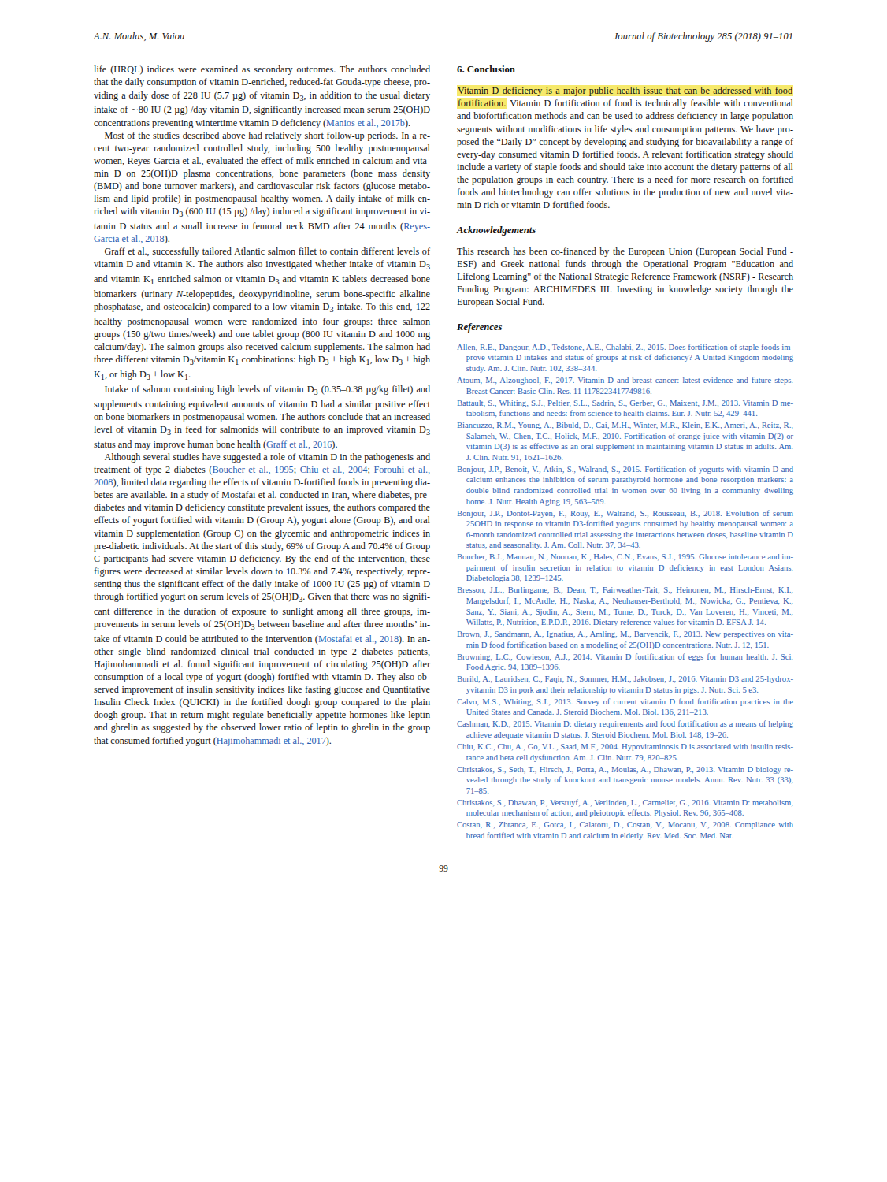A.N. Moulas, M. Vaiou
Journal of Biotechnology 285 (2018) 91–101
life (HRQL) indices were examined as secondary outcomes. The authors concluded that the daily consumption of vitamin D-enriched, reduced-fat Gouda-type cheese, providing a daily dose of 228 IU (5.7 µg) of vitamin D3, in addition to the usual dietary intake of ∼80 IU (2 µg) /day vitamin D, significantly increased mean serum 25(OH)D concentrations preventing wintertime vitamin D deficiency (Manios et al., 2017b).
Most of the studies described above had relatively short follow-up periods. In a recent two-year randomized controlled study, including 500 healthy postmenopausal women, Reyes-Garcia et al., evaluated the effect of milk enriched in calcium and vitamin D on 25(OH)D plasma concentrations, bone parameters (bone mass density (BMD) and bone turnover markers), and cardiovascular risk factors (glucose metabolism and lipid profile) in postmenopausal healthy women. A daily intake of milk enriched with vitamin D3 (600 IU (15 µg) /day) induced a significant improvement in vitamin D status and a small increase in femoral neck BMD after 24 months (Reyes-Garcia et al., 2018).
Graff et al., successfully tailored Atlantic salmon fillet to contain different levels of vitamin D and vitamin K. The authors also investigated whether intake of vitamin D3 and vitamin K1 enriched salmon or vitamin D3 and vitamin K tablets decreased bone biomarkers (urinary N-telopeptides, deoxypyridinoline, serum bone-specific alkaline phosphatase, and osteocalcin) compared to a low vitamin D3 intake. To this end, 122 healthy postmenopausal women were randomized into four groups: three salmon groups (150 g/two times/week) and one tablet group (800 IU vitamin D and 1000 mg calcium/day). The salmon groups also received calcium supplements. The salmon had three different vitamin D3/vitamin K1 combinations: high D3 + high K1, low D3 + high K1, or high D3 + low K1.
Intake of salmon containing high levels of vitamin D3 (0.35–0.38 µg/kg fillet) and supplements containing equivalent amounts of vitamin D had a similar positive effect on bone biomarkers in postmenopausal women. The authors conclude that an increased level of vitamin D3 in feed for salmonids will contribute to an improved vitamin D3 status and may improve human bone health (Graff et al., 2016).
Although several studies have suggested a role of vitamin D in the pathogenesis and treatment of type 2 diabetes (Boucher et al., 1995; Chiu et al., 2004; Forouhi et al., 2008), limited data regarding the effects of vitamin D-fortified foods in preventing diabetes are available. In a study of Mostafai et al. conducted in Iran, where diabetes, pre-diabetes and vitamin D deficiency constitute prevalent issues, the authors compared the effects of yogurt fortified with vitamin D (Group A), yogurt alone (Group B), and oral vitamin D supplementation (Group C) on the glycemic and anthropometric indices in pre-diabetic individuals. At the start of this study, 69% of Group A and 70.4% of Group C participants had severe vitamin D deficiency. By the end of the intervention, these figures were decreased at similar levels down to 10.3% and 7.4%, respectively, representing thus the significant effect of the daily intake of 1000 IU (25 µg) of vitamin D through fortified yogurt on serum levels of 25(OH)D3. Given that there was no significant difference in the duration of exposure to sunlight among all three groups, improvements in serum levels of 25(OH)D3 between baseline and after three months’ intake of vitamin D could be attributed to the intervention (Mostafai et al., 2018). In another single blind randomized clinical trial conducted in type 2 diabetes patients, Hajimohammadi et al. found significant improvement of circulating 25(OH)D after consumption of a local type of yogurt (doogh) fortified with vitamin D. They also observed improvement of insulin sensitivity indices like fasting glucose and Quantitative Insulin Check Index (QUICKI) in the fortified doogh group compared to the plain doogh group. That in return might regulate beneficially appetite hormones like leptin and ghrelin as suggested by the observed lower ratio of leptin to ghrelin in the group that consumed fortified yogurt (Hajimohammadi et al., 2017).
6. Conclusion
Vitamin D deficiency is a major public health issue that can be addressed with food fortification. Vitamin D fortification of food is technically feasible with conventional and biofortification methods and can be used to address deficiency in large population segments without modifications in life styles and consumption patterns. We have proposed the “Daily D” concept by developing and studying for bioavailability a range of every-day consumed vitamin D fortified foods. A relevant fortification strategy should include a variety of staple foods and should take into account the dietary patterns of all the population groups in each country. There is a need for more research on fortified foods and biotechnology can offer solutions in the production of new and novel vitamin D rich or vitamin D fortified foods.
Acknowledgements
This research has been co-financed by the European Union (European Social Fund - ESF) and Greek national funds through the Operational Program "Education and Lifelong Learning" of the National Strategic Reference Framework (NSRF) - Research Funding Program: ARCHIMEDES III. Investing in knowledge society through the European Social Fund.
References
Allen, R.E., Dangour, A.D., Tedstone, A.E., Chalabi, Z., 2015. Does fortification of staple foods improve vitamin D intakes and status of groups at risk of deficiency? A United Kingdom modeling study. Am. J. Clin. Nutr. 102, 338–344.
Atoum, M., Alzoughool, F., 2017. Vitamin D and breast cancer: latest evidence and future steps. Breast Cancer: Basic Clin. Res. 11 1178223417749816.
Battault, S., Whiting, S.J., Peltier, S.L., Sadrin, S., Gerber, G., Maixent, J.M., 2013. Vitamin D metabolism, functions and needs: from science to health claims. Eur. J. Nutr. 52, 429–441.
Biancuzzo, R.M., Young, A., Bibuld, D., Cai, M.H., Winter, M.R., Klein, E.K., Ameri, A., Reitz, R., Salameh, W., Chen, T.C., Holick, M.F., 2010. Fortification of orange juice with vitamin D(2) or vitamin D(3) is as effective as an oral supplement in maintaining vitamin D status in adults. Am. J. Clin. Nutr. 91, 1621–1626.
Bonjour, J.P., Benoit, V., Atkin, S., Walrand, S., 2015. Fortification of yogurts with vitamin D and calcium enhances the inhibition of serum parathyroid hormone and bone resorption markers: a double blind randomized controlled trial in women over 60 living in a community dwelling home. J. Nutr. Health Aging 19, 563–569.
Bonjour, J.P., Dontot-Payen, F., Rouy, E., Walrand, S., Rousseau, B., 2018. Evolution of serum 25OHD in response to vitamin D3-fortified yogurts consumed by healthy menopausal women: a 6-month randomized controlled trial assessing the interactions between doses, baseline vitamin D status, and seasonality. J. Am. Coll. Nutr. 37, 34–43.
Boucher, B.J., Mannan, N., Noonan, K., Hales, C.N., Evans, S.J., 1995. Glucose intolerance and impairment of insulin secretion in relation to vitamin D deficiency in east London Asians. Diabetologia 38, 1239–1245.
Bresson, J.L., Burlingame, B., Dean, T., Fairweather-Tait, S., Heinonen, M., Hirsch-Ernst, K.I., Mangelsdorf, I., McArdle, H., Naska, A., Neuhauser-Berthold, M., Nowicka, G., Pentieva, K., Sanz, Y., Siani, A., Sjodin, A., Stern, M., Tome, D., Turck, D., Van Loveren, H., Vinceti, M., Willatts, P., Nutrition, E.P.D.P., 2016. Dietary reference values for vitamin D. EFSA J. 14.
Brown, J., Sandmann, A., Ignatius, A., Amling, M., Barvencik, F., 2013. New perspectives on vitamin D food fortification based on a modeling of 25(OH)D concentrations. Nutr. J. 12, 151.
Browning, L.C., Cowieson, A.J., 2014. Vitamin D fortification of eggs for human health. J. Sci. Food Agric. 94, 1389–1396.
Burild, A., Lauridsen, C., Faqir, N., Sommer, H.M., Jakobsen, J., 2016. Vitamin D3 and 25-hydroxyvitamin D3 in pork and their relationship to vitamin D status in pigs. J. Nutr. Sci. 5 e3.
Calvo, M.S., Whiting, S.J., 2013. Survey of current vitamin D food fortification practices in the United States and Canada. J. Steroid Biochem. Mol. Biol. 136, 211–213.
Cashman, K.D., 2015. Vitamin D: dietary requirements and food fortification as a means of helping achieve adequate vitamin D status. J. Steroid Biochem. Mol. Biol. 148, 19–26.
Chiu, K.C., Chu, A., Go, V.L., Saad, M.F., 2004. Hypovitaminosis D is associated with insulin resistance and beta cell dysfunction. Am. J. Clin. Nutr. 79, 820–825.
Christakos, S., Seth, T., Hirsch, J., Porta, A., Moulas, A., Dhawan, P., 2013. Vitamin D biology revealed through the study of knockout and transgenic mouse models. Annu. Rev. Nutr. 33 (33), 71–85.
Christakos, S., Dhawan, P., Verstuyf, A., Verlinden, L., Carmeliet, G., 2016. Vitamin D: metabolism, molecular mechanism of action, and pleiotropic effects. Physiol. Rev. 96, 365–408.
Costan, R., Zbranca, E., Gotca, I., Calatoru, D., Costan, V., Mocanu, V., 2008. Compliance with bread fortified with vitamin D and calcium in elderly. Rev. Med. Soc. Med. Nat.
99